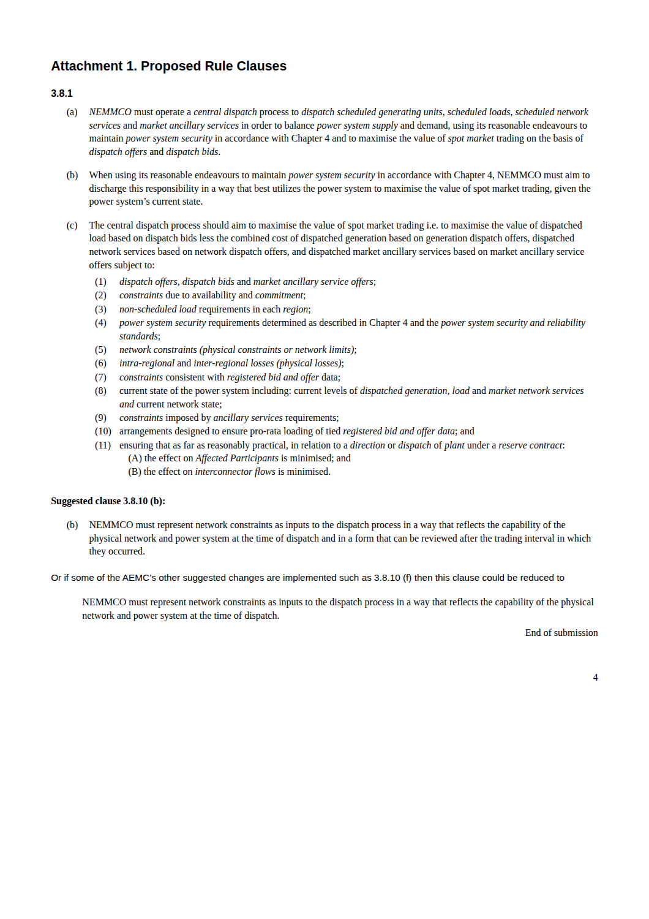Attachment 1. Proposed Rule Clauses
3.8.1
(a)
NEMMCO must operate a central dispatch process to dispatch scheduled generating units, scheduled loads, scheduled network services and market ancillary services in order to balance power system supply and demand, using its reasonable endeavours to maintain power system security in accordance with Chapter 4 and to maximise the value of spot market trading on the basis of dispatch offers and dispatch bids.
(b)
When using its reasonable endeavours to maintain power system security in accordance with Chapter 4, NEMMCO must aim to discharge this responsibility in a way that best utilizes the power system to maximise the value of spot market trading, given the power system’s current state.
(c)
The central dispatch process should aim to maximise the value of spot market trading i.e. to maximise the value of dispatched load based on dispatch bids less the combined cost of dispatched generation based on generation dispatch offers, dispatched network services based on network dispatch offers, and dispatched market ancillary services based on market ancillary service offers subject to:
(1)
dispatch offers, dispatch bids and market ancillary service offers;
(2)
constraints due to availability and commitment;
(3)
non-scheduled load requirements in each region;
(4)
power system security requirements determined as described in Chapter 4 and the power system security and reliability standards;
(5)
network constraints (physical constraints or network limits);
(6)
intra-regional and inter-regional losses (physical losses);
(7)
constraints consistent with registered bid and offer data;
(8)
current state of the power system including: current levels of dispatched generation, load and market network services and current network state;
(9)
constraints imposed by ancillary services requirements;
(10)
arrangements designed to ensure pro-rata loading of tied registered bid and offer data; and
(11)
ensuring that as far as reasonably practical, in relation to a direction or dispatch of plant under a reserve contract:
(A) the effect on Affected Participants is minimised; and
(B) the effect on interconnector flows is minimised.
Suggested clause 3.8.10 (b):
(b)
NEMMCO must represent network constraints as inputs to the dispatch process in a way that reflects the capability of the physical network and power system at the time of dispatch and in a form that can be reviewed after the trading interval in which they occurred.
Or if some of the AEMC’s other suggested changes are implemented such as 3.8.10 (f) then this clause could be reduced to
NEMMCO must represent network constraints as inputs to the dispatch process in a way that reflects the capability of the physical network and power system at the time of dispatch.
End of submission
4